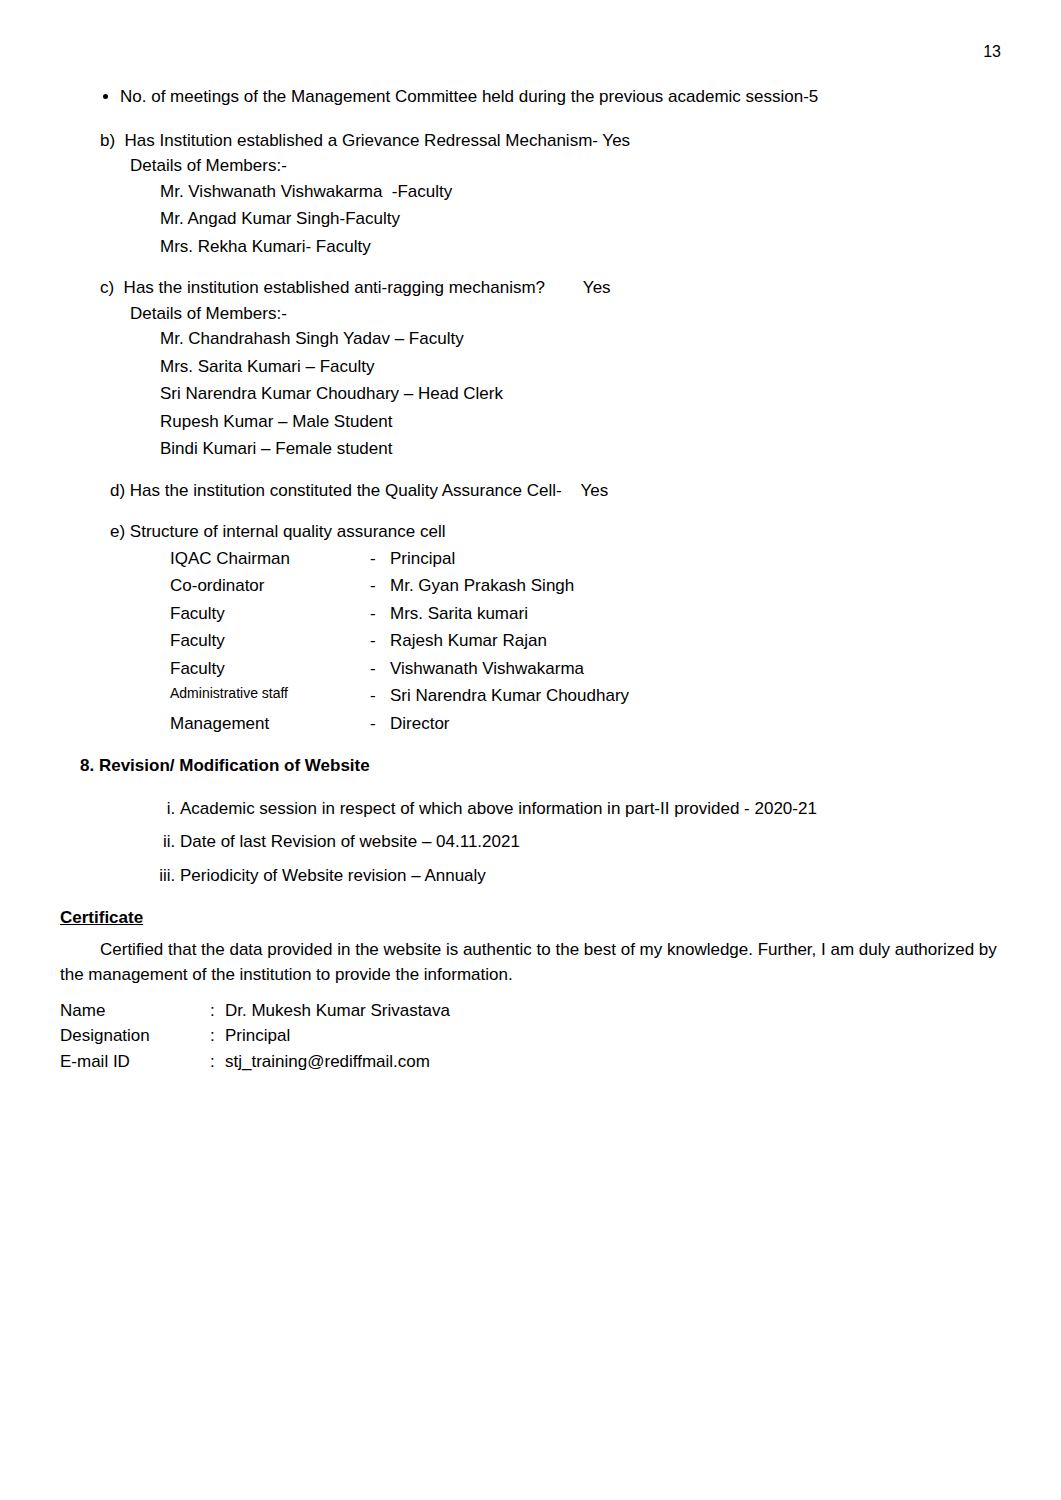13
No. of meetings of the Management Committee held during the previous academic session-5
b) Has Institution established a Grievance Redressal Mechanism- Yes
Details of Members:-
Mr. Vishwanath Vishwakarma -Faculty
Mr. Angad Kumar Singh-Faculty
Mrs. Rekha Kumari- Faculty
c) Has the institution established anti-ragging mechanism? Yes
Details of Members:-
Mr. Chandrahash Singh Yadav – Faculty
Mrs. Sarita Kumari – Faculty
Sri Narendra Kumar Choudhary – Head Clerk
Rupesh Kumar – Male Student
Bindi Kumari – Female student
d) Has the institution constituted the Quality Assurance Cell- Yes
e) Structure of internal quality assurance cell
| IQAC Chairman | - | Principal |
| Co-ordinator | - | Mr. Gyan Prakash Singh |
| Faculty | - | Mrs. Sarita kumari |
| Faculty | - | Rajesh Kumar Rajan |
| Faculty | - | Vishwanath Vishwakarma |
| Administrative staff | - | Sri Narendra Kumar Choudhary |
| Management | - | Director |
8. Revision/ Modification of Website
Academic session in respect of which above information in part-II provided - 2020-21
Date of last Revision of website – 04.11.2021
Periodicity of Website revision – Annualy
Certificate
Certified that the data provided in the website is authentic to the best of my knowledge. Further, I am duly authorized by the management of the institution to provide the information.
| Name | : | Dr. Mukesh Kumar Srivastava |
| Designation | : | Principal |
| E-mail ID | : | stj_training@rediffmail.com |